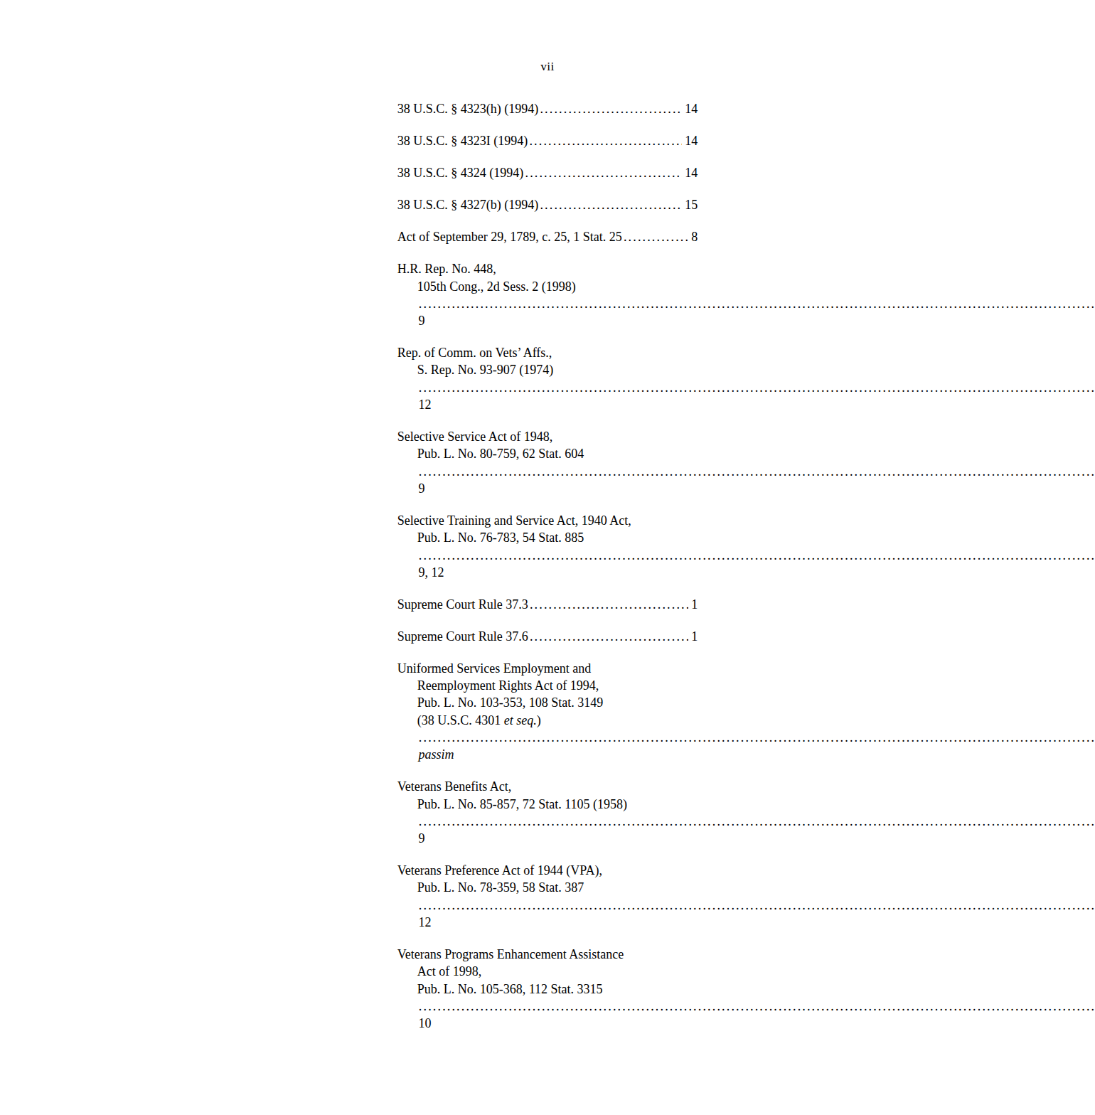vii
38 U.S.C. § 4323(h) (1994) 14
38 U.S.C. § 4323I (1994) 14
38 U.S.C. § 4324 (1994) 14
38 U.S.C. § 4327(b) (1994) 15
Act of September 29, 1789, c. 25, 1 Stat. 25 8
H.R. Rep. No. 448, 105th Cong., 2d Sess. 2 (1998) 9
Rep. of Comm. on Vets’ Affs., S. Rep. No. 93-907 (1974) 12
Selective Service Act of 1948, Pub. L. No. 80-759, 62 Stat. 604 9
Selective Training and Service Act, 1940 Act, Pub. L. No. 76-783, 54 Stat. 885 9, 12
Supreme Court Rule 37.3 1
Supreme Court Rule 37.6 1
Uniformed Services Employment and Reemployment Rights Act of 1994, Pub. L. No. 103-353, 108 Stat. 3149 (38 U.S.C. 4301 et seq.) passim
Veterans Benefits Act, Pub. L. No. 85-857, 72 Stat. 1105 (1958) 9
Veterans Preference Act of 1944 (VPA), Pub. L. No. 78-359, 58 Stat. 387 12
Veterans Programs Enhancement Assistance Act of 1998, Pub. L. No. 105-368, 112 Stat. 3315 10